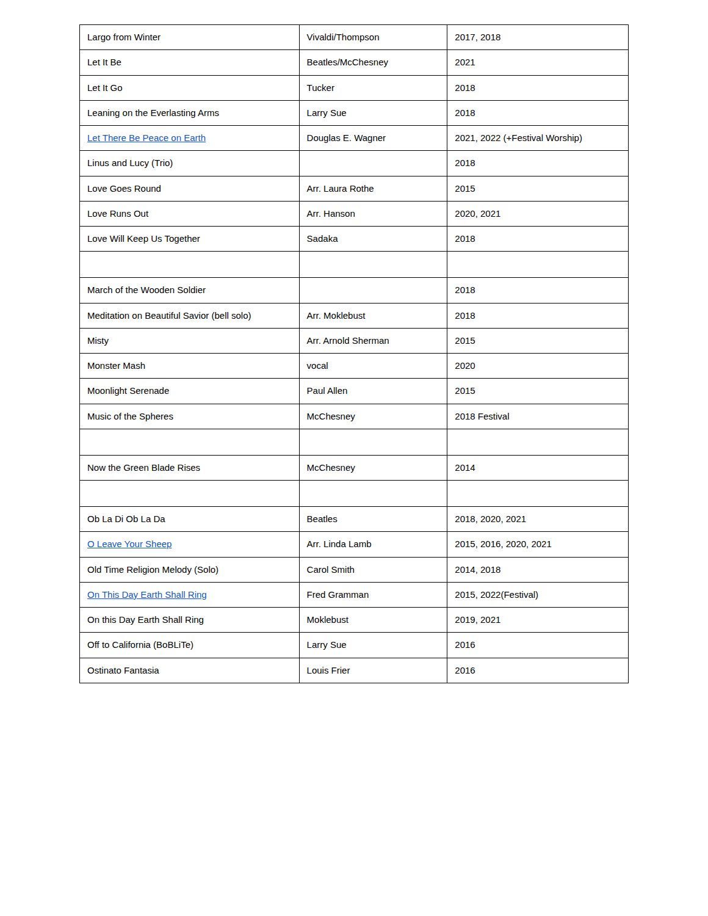| Largo from Winter | Vivaldi/Thompson | 2017, 2018 |
| Let It Be | Beatles/McChesney | 2021 |
| Let It Go | Tucker | 2018 |
| Leaning on the Everlasting Arms | Larry Sue | 2018 |
| Let There Be Peace on Earth | Douglas E. Wagner | 2021, 2022 (+Festival Worship) |
| Linus and Lucy (Trio) | | 2018 |
| Love Goes Round | Arr. Laura Rothe | 2015 |
| Love Runs Out | Arr. Hanson | 2020, 2021 |
| Love Will Keep Us Together | Sadaka | 2018 |
| March of the Wooden Soldier | | 2018 |
| Meditation on Beautiful Savior (bell solo) | Arr. Moklebust | 2018 |
| Misty | Arr. Arnold Sherman | 2015 |
| Monster Mash | vocal | 2020 |
| Moonlight Serenade | Paul Allen | 2015 |
| Music of the Spheres | McChesney | 2018 Festival |
| Now the Green Blade Rises | McChesney | 2014 |
| Ob La Di Ob La Da | Beatles | 2018, 2020, 2021 |
| O Leave Your Sheep | Arr. Linda Lamb | 2015, 2016, 2020, 2021 |
| Old Time Religion Melody (Solo) | Carol Smith | 2014, 2018 |
| On This Day Earth Shall Ring | Fred Gramman | 2015, 2022(Festival) |
| On this Day Earth Shall Ring | Moklebust | 2019, 2021 |
| Off to California (BoBLiTe) | Larry Sue | 2016 |
| Ostinato Fantasia | Louis Frier | 2016 |